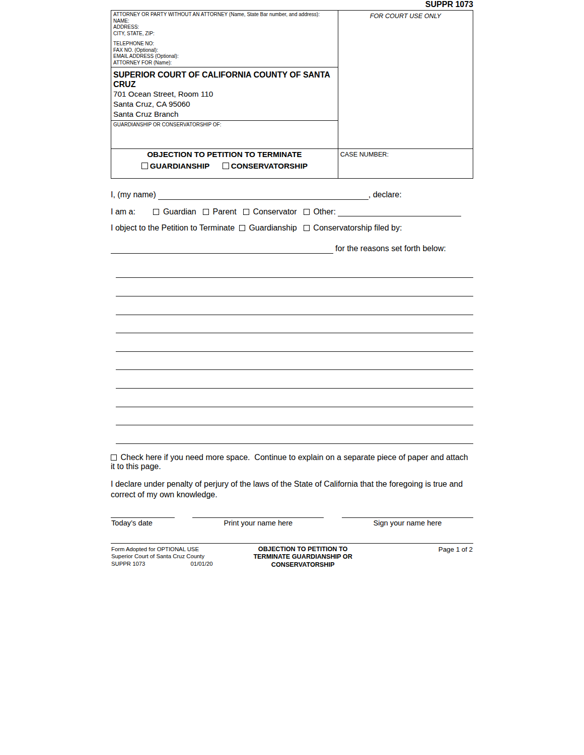SUPPR 1073
| ATTORNEY OR PARTY WITHOUT AN ATTORNEY (Name, State Bar number, and address): NAME: ADDRESS: CITY, STATE, ZIP: TELEPHONE NO: FAX NO. (Optional): EMAIL ADDRESS (Optional): ATTORNEY FOR (Name): | FOR COURT USE ONLY |
| SUPERIOR COURT OF CALIFORNIA COUNTY OF SANTA CRUZ 701 Ocean Street, Room 110 Santa Cruz, CA 95060 Santa Cruz Branch |
| GUARDIANSHIP OR CONSERVATORSHIP OF: |
| OBJECTION TO PETITION TO TERMINATE GUARDIANSHIP CONSERVATORSHIP | CASE NUMBER: |
I, (my name) , declare:
I am a: Guardian Parent Conservator Other:
I object to the Petition to Terminate Guardianship Conservatorship filed by:
for the reasons set forth below:
Check here if you need more space. Continue to explain on a separate piece of paper and attach it to this page.
I declare under penalty of perjury of the laws of the State of California that the foregoing is true and correct of my own knowledge.
| Today’s date | | Print your name here | | Sign your name here |
| Form Adopted for OPTIONAL USE Superior Court of Santa Cruz County SUPPR 1073 01/01/20 | OBJECTION TO PETITION TO TERMINATE GUARDIANSHIP OR CONSERVATORSHIP | Page 1 of 2 |